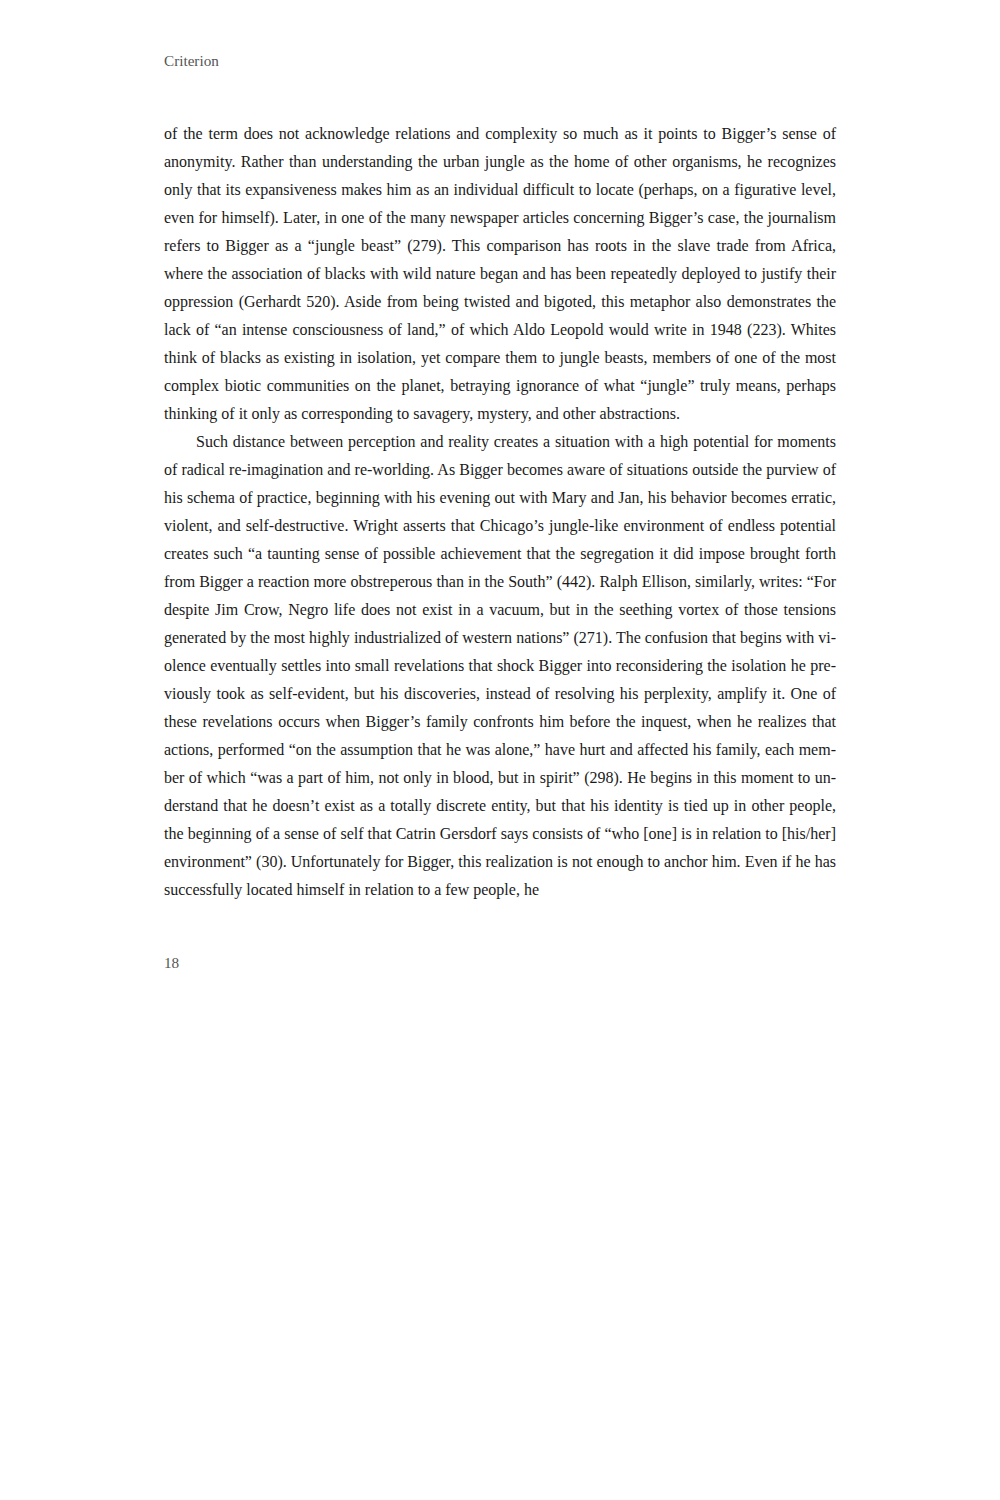Criterion
of the term does not acknowledge relations and complexity so much as it points to Bigger’s sense of anonymity. Rather than understanding the urban jungle as the home of other organisms, he recognizes only that its expansiveness makes him as an individual difficult to locate (perhaps, on a figurative level, even for himself). Later, in one of the many newspaper articles concerning Bigger’s case, the journalism refers to Bigger as a “jungle beast” (279). This comparison has roots in the slave trade from Africa, where the association of blacks with wild nature began and has been repeatedly deployed to justify their oppression (Gerhardt 520). Aside from being twisted and bigoted, this metaphor also demonstrates the lack of “an intense consciousness of land,” of which Aldo Leopold would write in 1948 (223). Whites think of blacks as existing in isolation, yet compare them to jungle beasts, members of one of the most complex biotic communities on the planet, betraying ignorance of what “jungle” truly means, perhaps thinking of it only as corresponding to savagery, mystery, and other abstractions.
Such distance between perception and reality creates a situation with a high potential for moments of radical re-imagination and re-worlding. As Bigger becomes aware of situations outside the purview of his schema of practice, beginning with his evening out with Mary and Jan, his behavior becomes erratic, violent, and self-destructive. Wright asserts that Chicago’s jungle-like environment of endless potential creates such “a taunting sense of possible achievement that the segregation it did impose brought forth from Bigger a reaction more obstreperous than in the South” (442). Ralph Ellison, similarly, writes: “For despite Jim Crow, Negro life does not exist in a vacuum, but in the seething vortex of those tensions generated by the most highly industrialized of western nations” (271). The confusion that begins with violence eventually settles into small revelations that shock Bigger into reconsidering the isolation he previously took as self-evident, but his discoveries, instead of resolving his perplexity, amplify it. One of these revelations occurs when Bigger’s family confronts him before the inquest, when he realizes that actions, performed “on the assumption that he was alone,” have hurt and affected his family, each member of which “was a part of him, not only in blood, but in spirit” (298). He begins in this moment to understand that he doesn’t exist as a totally discrete entity, but that his identity is tied up in other people, the beginning of a sense of self that Catrin Gersdorf says consists of “who [one] is in relation to [his/her] environment” (30). Unfortunately for Bigger, this realization is not enough to anchor him. Even if he has successfully located himself in relation to a few people, he
18